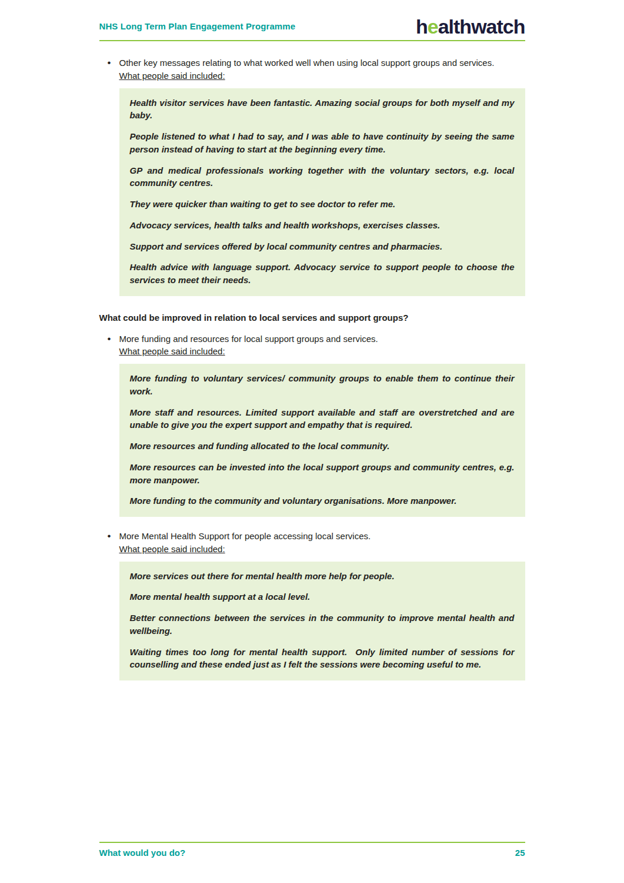NHS Long Term Plan Engagement Programme
healthwatch
Other key messages relating to what worked well when using local support groups and services. What people said included:
Health visitor services have been fantastic. Amazing social groups for both myself and my baby.
People listened to what I had to say, and I was able to have continuity by seeing the same person instead of having to start at the beginning every time.
GP and medical professionals working together with the voluntary sectors, e.g. local community centres.
They were quicker than waiting to get to see doctor to refer me.
Advocacy services, health talks and health workshops, exercises classes.
Support and services offered by local community centres and pharmacies.
Health advice with language support. Advocacy service to support people to choose the services to meet their needs.
What could be improved in relation to local services and support groups?
More funding and resources for local support groups and services. What people said included:
More funding to voluntary services/ community groups to enable them to continue their work.
More staff and resources. Limited support available and staff are overstretched and are unable to give you the expert support and empathy that is required.
More resources and funding allocated to the local community.
More resources can be invested into the local support groups and community centres, e.g. more manpower.
More funding to the community and voluntary organisations. More manpower.
More Mental Health Support for people accessing local services. What people said included:
More services out there for mental health more help for people.
More mental health support at a local level.
Better connections between the services in the community to improve mental health and wellbeing.
Waiting times too long for mental health support. Only limited number of sessions for counselling and these ended just as I felt the sessions were becoming useful to me.
What would you do? 25